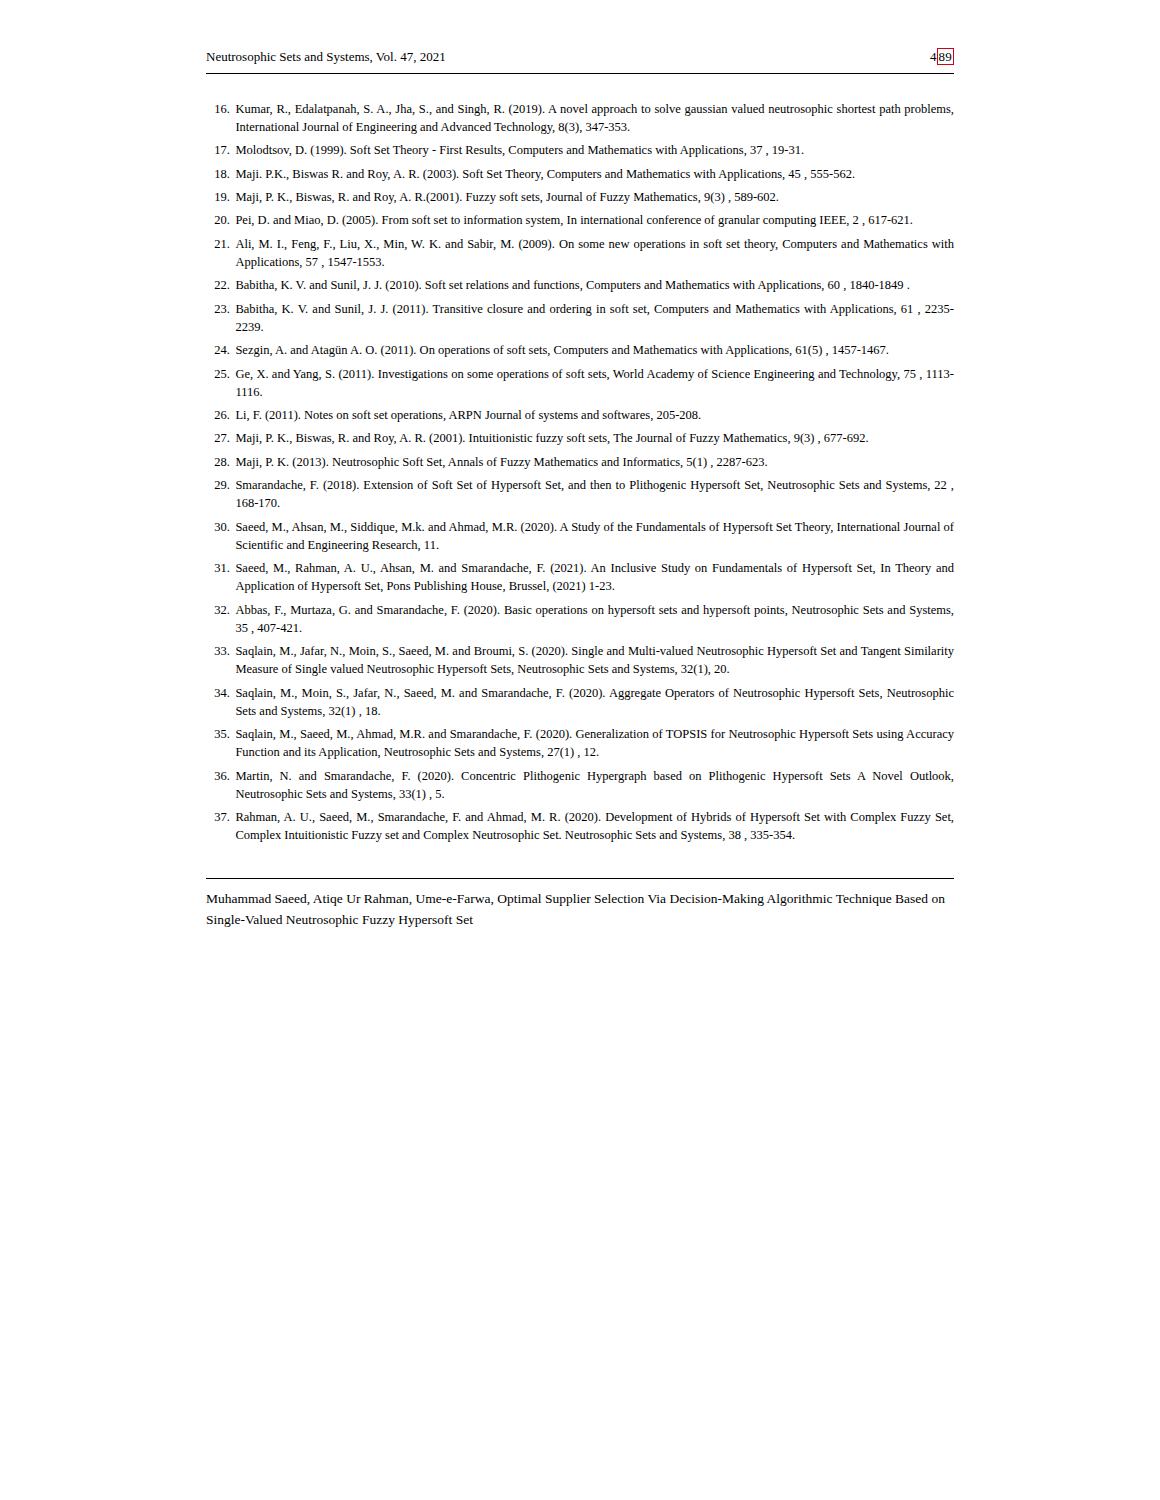Neutrosophic Sets and Systems, Vol. 47, 2021 489
16. Kumar, R., Edalatpanah, S. A., Jha, S., and Singh, R. (2019). A novel approach to solve gaussian valued neutrosophic shortest path problems, International Journal of Engineering and Advanced Technology, 8(3), 347-353.
17. Molodtsov, D. (1999). Soft Set Theory - First Results, Computers and Mathematics with Applications, 37 , 19-31.
18. Maji. P.K., Biswas R. and Roy, A. R. (2003). Soft Set Theory, Computers and Mathematics with Applications, 45 , 555-562.
19. Maji, P. K., Biswas, R. and Roy, A. R.(2001). Fuzzy soft sets, Journal of Fuzzy Mathematics, 9(3) , 589-602.
20. Pei, D. and Miao, D. (2005). From soft set to information system, In international conference of granular computing IEEE, 2 , 617-621.
21. Ali, M. I., Feng, F., Liu, X., Min, W. K. and Sabir, M. (2009). On some new operations in soft set theory, Computers and Mathematics with Applications, 57 , 1547-1553.
22. Babitha, K. V. and Sunil, J. J. (2010). Soft set relations and functions, Computers and Mathematics with Applications, 60 , 1840-1849 .
23. Babitha, K. V. and Sunil, J. J. (2011). Transitive closure and ordering in soft set, Computers and Mathematics with Applications, 61 , 2235-2239.
24. Sezgin, A. and Atagün A. O. (2011). On operations of soft sets, Computers and Mathematics with Applications, 61(5) , 1457-1467.
25. Ge, X. and Yang, S. (2011). Investigations on some operations of soft sets, World Academy of Science Engineering and Technology, 75 , 1113-1116.
26. Li, F. (2011). Notes on soft set operations, ARPN Journal of systems and softwares, 205-208.
27. Maji, P. K., Biswas, R. and Roy, A. R. (2001). Intuitionistic fuzzy soft sets, The Journal of Fuzzy Mathematics, 9(3) , 677-692.
28. Maji, P. K. (2013). Neutrosophic Soft Set, Annals of Fuzzy Mathematics and Informatics, 5(1) , 2287-623.
29. Smarandache, F. (2018). Extension of Soft Set of Hypersoft Set, and then to Plithogenic Hypersoft Set, Neutrosophic Sets and Systems, 22 , 168-170.
30. Saeed, M., Ahsan, M., Siddique, M.k. and Ahmad, M.R. (2020). A Study of the Fundamentals of Hypersoft Set Theory, International Journal of Scientific and Engineering Research, 11.
31. Saeed, M., Rahman, A. U., Ahsan, M. and Smarandache, F. (2021). An Inclusive Study on Fundamentals of Hypersoft Set, In Theory and Application of Hypersoft Set, Pons Publishing House, Brussel, (2021) 1-23.
32. Abbas, F., Murtaza, G. and Smarandache, F. (2020). Basic operations on hypersoft sets and hypersoft points, Neutrosophic Sets and Systems, 35 , 407-421.
33. Saqlain, M., Jafar, N., Moin, S., Saeed, M. and Broumi, S. (2020). Single and Multi-valued Neutrosophic Hypersoft Set and Tangent Similarity Measure of Single valued Neutrosophic Hypersoft Sets, Neutrosophic Sets and Systems, 32(1), 20.
34. Saqlain, M., Moin, S., Jafar, N., Saeed, M. and Smarandache, F. (2020). Aggregate Operators of Neutrosophic Hypersoft Sets, Neutrosophic Sets and Systems, 32(1) , 18.
35. Saqlain, M., Saeed, M., Ahmad, M.R. and Smarandache, F. (2020). Generalization of TOPSIS for Neutrosophic Hypersoft Sets using Accuracy Function and its Application, Neutrosophic Sets and Systems, 27(1) , 12.
36. Martin, N. and Smarandache, F. (2020). Concentric Plithogenic Hypergraph based on Plithogenic Hypersoft Sets A Novel Outlook, Neutrosophic Sets and Systems, 33(1) , 5.
37. Rahman, A. U., Saeed, M., Smarandache, F. and Ahmad, M. R. (2020). Development of Hybrids of Hypersoft Set with Complex Fuzzy Set, Complex Intuitionistic Fuzzy set and Complex Neutrosophic Set. Neutrosophic Sets and Systems, 38 , 335-354.
Muhammad Saeed, Atiqe Ur Rahman, Ume-e-Farwa, Optimal Supplier Selection Via Decision-Making Algorithmic Technique Based on Single-Valued Neutrosophic Fuzzy Hypersoft Set